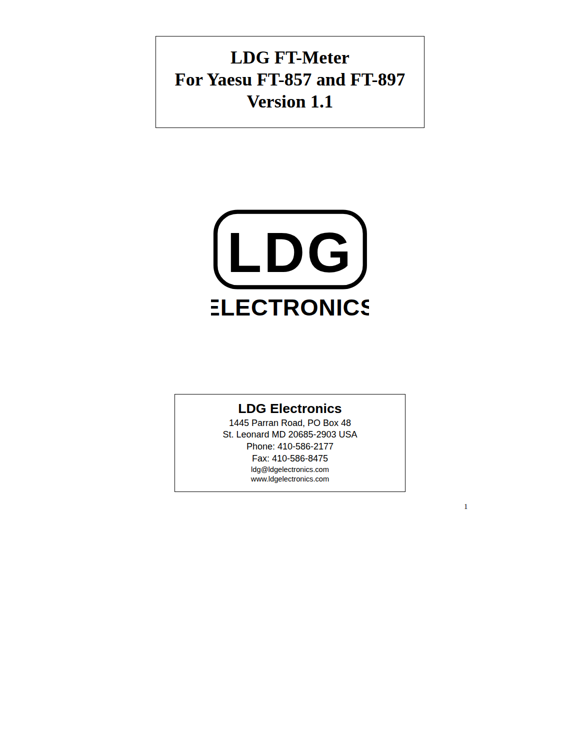LDG FT-Meter
For Yaesu FT-857 and FT-897
Version 1.1
LDG ELECTRONICS
LDG Electronics
1445 Parran Road, PO Box 48
St. Leonard MD 20685-2903 USA
Phone: 410-586-2177
Fax: 410-586-8475
ldg@ldgelectronics.com
www.ldgelectronics.com
1